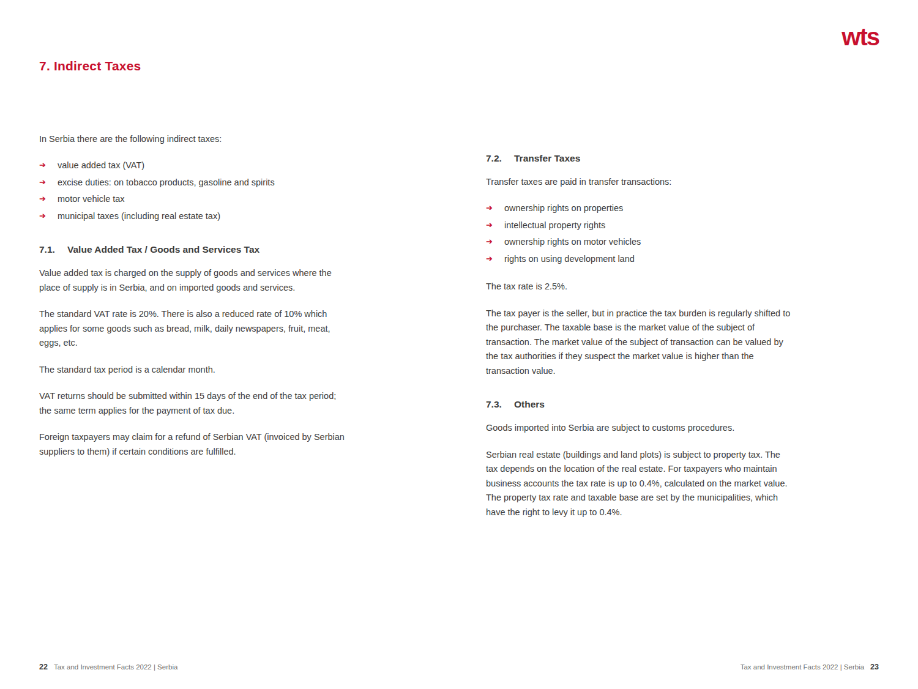wts
7. Indirect Taxes
In Serbia there are the following indirect taxes:
value added tax (VAT)
excise duties: on tobacco products, gasoline and spirits
motor vehicle tax
municipal taxes (including real estate tax)
7.1. Value Added Tax / Goods and Services Tax
Value added tax is charged on the supply of goods and services where the place of supply is in Serbia, and on imported goods and services.
The standard VAT rate is 20%. There is also a reduced rate of 10% which applies for some goods such as bread, milk, daily newspapers, fruit, meat, eggs, etc.
The standard tax period is a calendar month.
VAT returns should be submitted within 15 days of the end of the tax period; the same term applies for the payment of tax due.
Foreign taxpayers may claim for a refund of Serbian VAT (invoiced by Serbian suppliers to them) if certain conditions are fulfilled.
7.2. Transfer Taxes
Transfer taxes are paid in transfer transactions:
ownership rights on properties
intellectual property rights
ownership rights on motor vehicles
rights on using development land
The tax rate is 2.5%.
The tax payer is the seller, but in practice the tax burden is regularly shifted to the purchaser. The taxable base is the market value of the subject of transaction. The market value of the subject of transaction can be valued by the tax authorities if they suspect the market value is higher than the transaction value.
7.3. Others
Goods imported into Serbia are subject to customs procedures.
Serbian real estate (buildings and land plots) is subject to property tax. The tax depends on the location of the real estate. For taxpayers who maintain business accounts the tax rate is up to 0.4%, calculated on the market value. The property tax rate and taxable base are set by the municipalities, which have the right to levy it up to 0.4%.
22 Tax and Investment Facts 2022 | Serbia
Tax and Investment Facts 2022 | Serbia 23